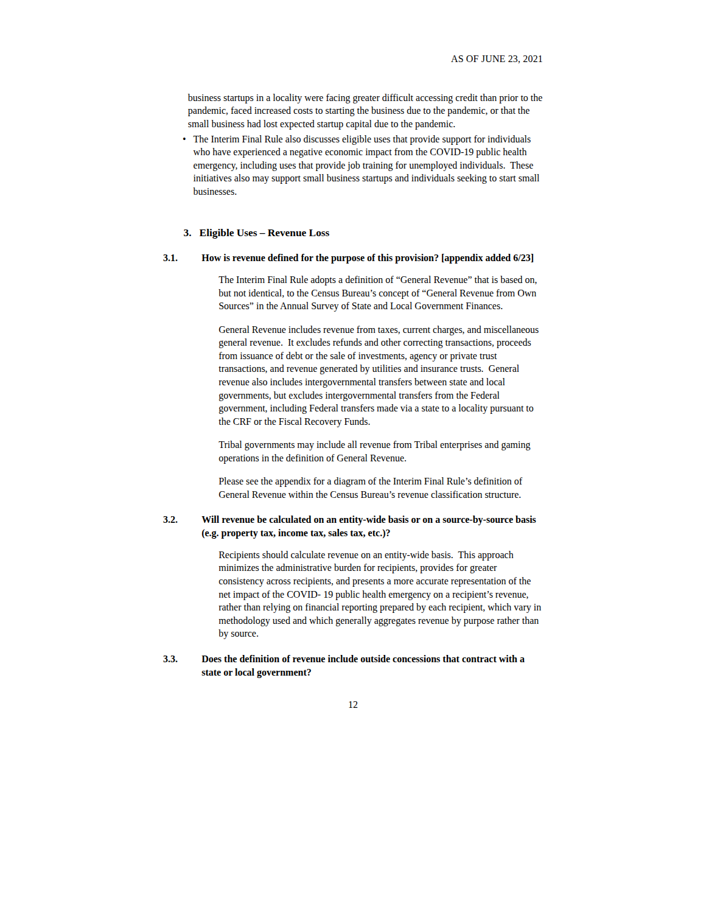AS OF JUNE 23, 2021
business startups in a locality were facing greater difficult accessing credit than prior to the pandemic, faced increased costs to starting the business due to the pandemic, or that the small business had lost expected startup capital due to the pandemic.
The Interim Final Rule also discusses eligible uses that provide support for individuals who have experienced a negative economic impact from the COVID-19 public health emergency, including uses that provide job training for unemployed individuals. These initiatives also may support small business startups and individuals seeking to start small businesses.
3. Eligible Uses – Revenue Loss
3.1. How is revenue defined for the purpose of this provision? [appendix added 6/23]
The Interim Final Rule adopts a definition of “General Revenue” that is based on, but not identical, to the Census Bureau’s concept of “General Revenue from Own Sources” in the Annual Survey of State and Local Government Finances.
General Revenue includes revenue from taxes, current charges, and miscellaneous general revenue. It excludes refunds and other correcting transactions, proceeds from issuance of debt or the sale of investments, agency or private trust transactions, and revenue generated by utilities and insurance trusts. General revenue also includes intergovernmental transfers between state and local governments, but excludes intergovernmental transfers from the Federal government, including Federal transfers made via a state to a locality pursuant to the CRF or the Fiscal Recovery Funds.
Tribal governments may include all revenue from Tribal enterprises and gaming operations in the definition of General Revenue.
Please see the appendix for a diagram of the Interim Final Rule’s definition of General Revenue within the Census Bureau’s revenue classification structure.
3.2. Will revenue be calculated on an entity-wide basis or on a source-by-source basis (e.g. property tax, income tax, sales tax, etc.)?
Recipients should calculate revenue on an entity-wide basis. This approach minimizes the administrative burden for recipients, provides for greater consistency across recipients, and presents a more accurate representation of the net impact of the COVID- 19 public health emergency on a recipient’s revenue, rather than relying on financial reporting prepared by each recipient, which vary in methodology used and which generally aggregates revenue by purpose rather than by source.
3.3. Does the definition of revenue include outside concessions that contract with a state or local government?
12